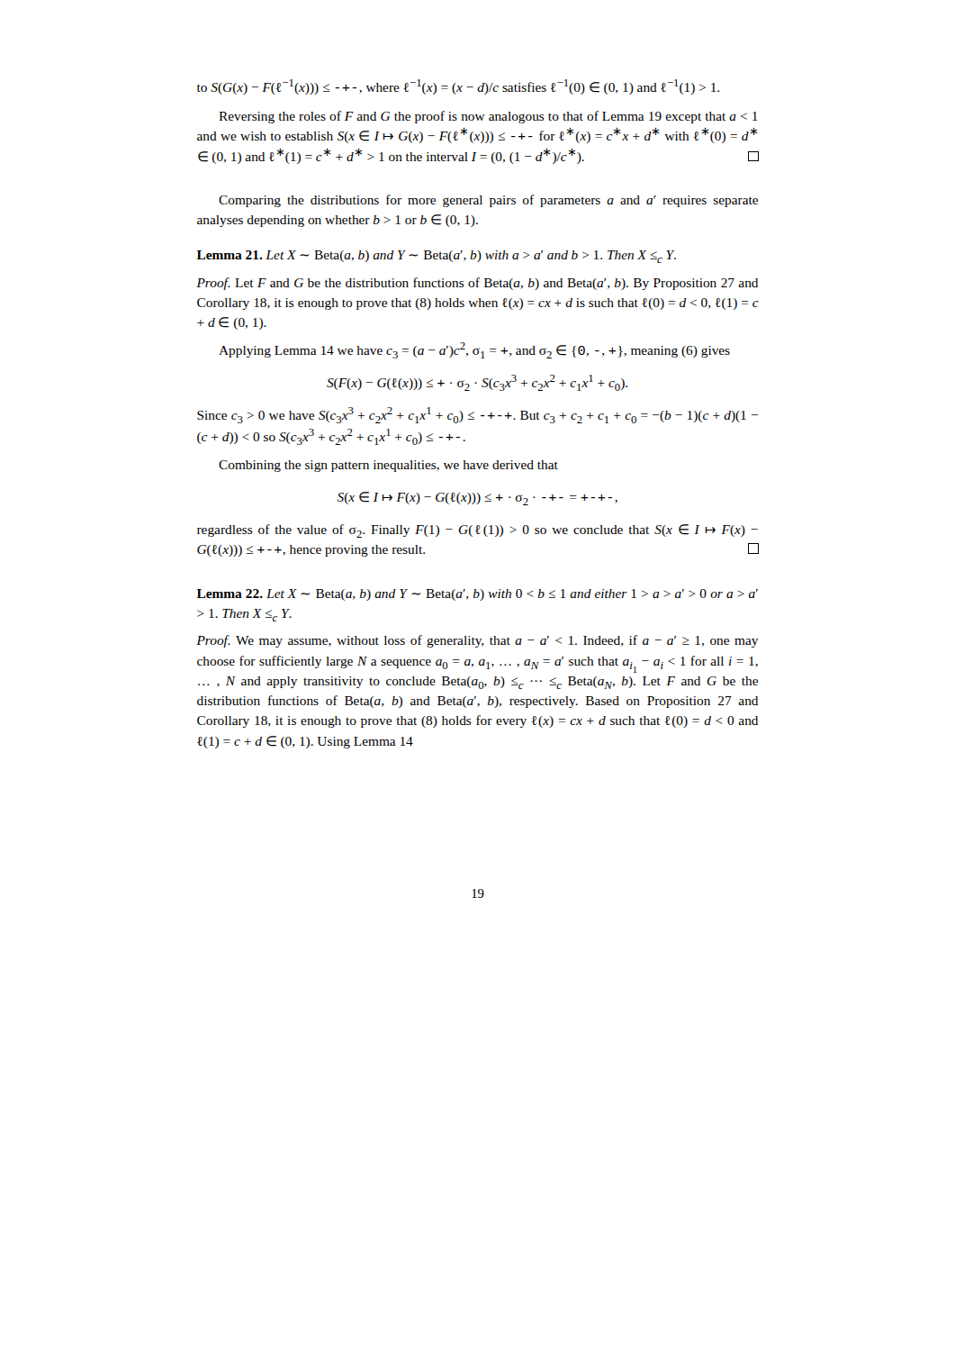to S(G(x) − F(ℓ−1(x))) ≤ -+-, where ℓ−1(x) = (x − d)/c satisfies ℓ−1(0) ∈ (0, 1) and ℓ−1(1) > 1.
Reversing the roles of F and G the proof is now analogous to that of Lemma 19 except that a < 1 and we wish to establish S(x ∈ I ↦ G(x) − F(ℓ∗(x))) ≤ -+- for ℓ∗(x) = c∗x + d∗ with ℓ∗(0) = d∗ ∈ (0, 1) and ℓ∗(1) = c∗ + d∗ > 1 on the interval I = (0, (1 − d∗)/c∗).
Comparing the distributions for more general pairs of parameters a and a′ requires separate analyses depending on whether b > 1 or b ∈ (0, 1).
Lemma 21. Let X ∼ Beta(a, b) and Y ∼ Beta(a′, b) with a > a′ and b > 1. Then X ≤c Y.
Proof. Let F and G be the distribution functions of Beta(a, b) and Beta(a′, b). By Proposition 27 and Corollary 18, it is enough to prove that (8) holds when ℓ(x) = cx + d is such that ℓ(0) = d < 0, ℓ(1) = c + d ∈ (0, 1).
Applying Lemma 14 we have c3 = (a − a′)c2, σ1 = +, and σ2 ∈ {0, -, +}, meaning (6) gives
S(F(x) − G(ℓ(x))) ≤ + · σ2 · S(c3x3 + c2x2 + c1x1 + c0).
Since c3 > 0 we have S(c3x3 + c2x2 + c1x1 + c0) ≤ -+-+. But c3 + c2 + c1 + c0 = −(b − 1)(c + d)(1 − (c + d)) < 0 so S(c3x3 + c2x2 + c1x1 + c0) ≤ -+-.
Combining the sign pattern inequalities, we have derived that
S(x ∈ I ↦ F(x) − G(ℓ(x))) ≤ + · σ2 · -+- = +-+-,
regardless of the value of σ2. Finally F(1) − G(ℓ(1)) > 0 so we conclude that S(x ∈ I ↦ F(x) − G(ℓ(x))) ≤ +-+, hence proving the result.
Lemma 22. Let X ∼ Beta(a, b) and Y ∼ Beta(a′, b) with 0 < b ≤ 1 and either 1 > a > a′ > 0 or a > a′ > 1. Then X ≤c Y.
Proof. We may assume, without loss of generality, that a − a′ < 1. Indeed, if a − a′ ≥ 1, one may choose for sufficiently large N a sequence a0 = a, a1, … , aN = a′ such that ai1 − ai < 1 for all i = 1, … , N and apply transitivity to conclude Beta(a0, b) ≤c ··· ≤c Beta(aN, b). Let F and G be the distribution functions of Beta(a, b) and Beta(a′, b), respectively. Based on Proposition 27 and Corollary 18, it is enough to prove that (8) holds for every ℓ(x) = cx + d such that ℓ(0) = d < 0 and ℓ(1) = c + d ∈ (0, 1). Using Lemma 14
19